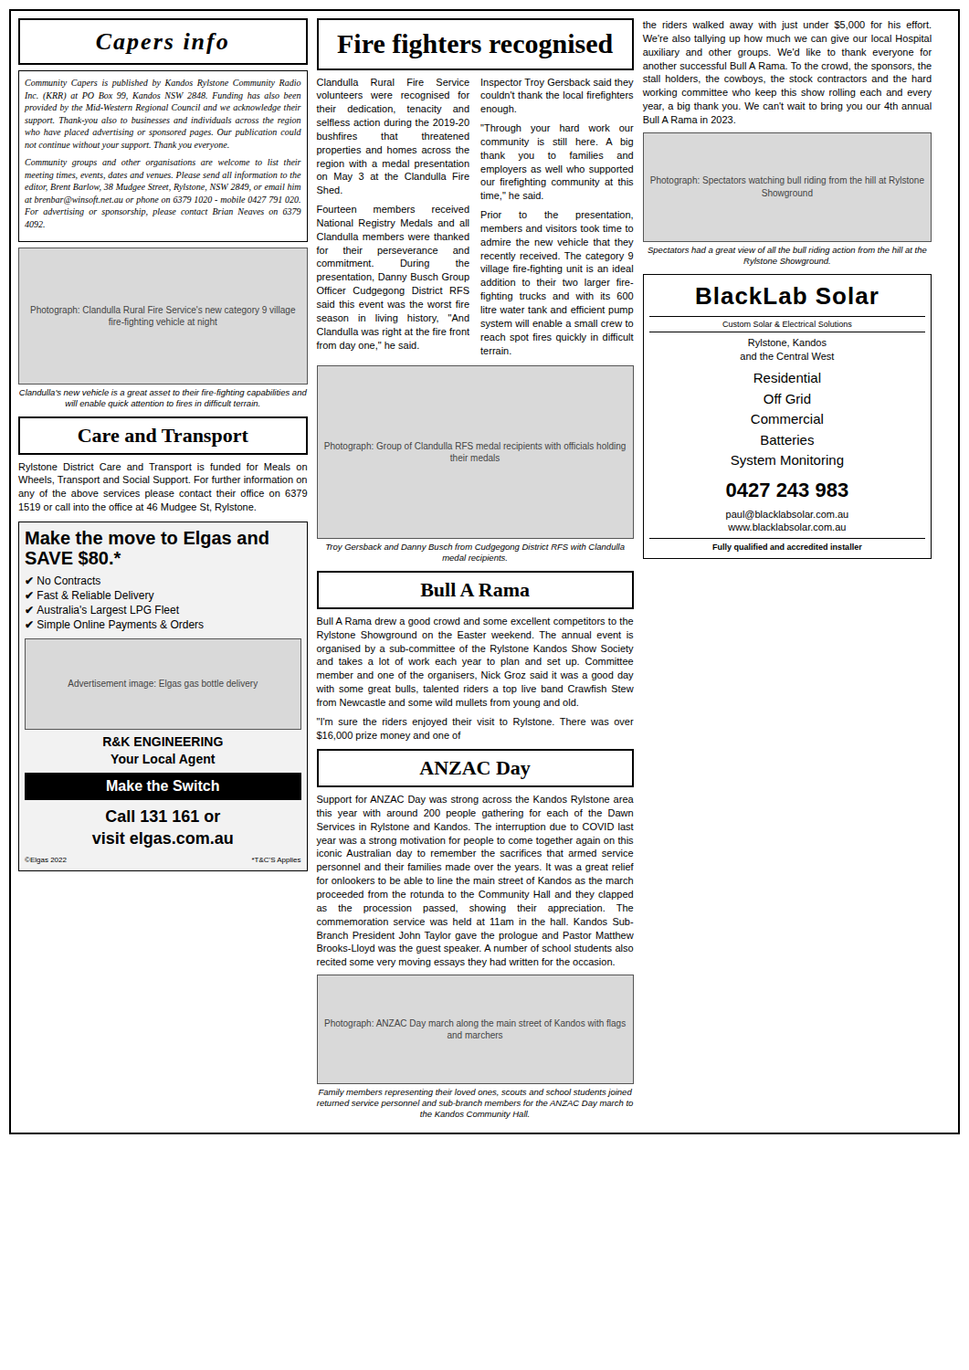Capers info
Community Capers is published by Kandos Rylstone Community Radio Inc. (KRR) at PO Box 99, Kandos NSW 2848. Funding has also been provided by the Mid-Western Regional Council and we acknowledge their support. Thank-you also to businesses and individuals across the region who have placed advertising or sponsored pages. Our publication could not continue without your support. Thank you everyone.
Community groups and other organisations are welcome to list their meeting times, events, dates and venues. Please send all information to the editor, Brent Barlow, 38 Mudgee Street, Rylstone, NSW 2849, or email him at brenbar@winsoft.net.au or phone on 6379 1020 - mobile 0427 791 020. For advertising or sponsorship, please contact Brian Neaves on 6379 4092.
Photograph: Clandulla Rural Fire Service's new category 9 village fire-fighting vehicle at night
Clandulla's new vehicle is a great asset to their fire-fighting capabilities and will enable quick attention to fires in difficult terrain.
Care and Transport
Rylstone District Care and Transport is funded for Meals on Wheels, Transport and Social Support. For further information on any of the above services please contact their office on 6379 1519 or call into the office at 46 Mudgee St, Rylstone.
Make the move to Elgas and SAVE $80.*
No Contracts
Fast & Reliable Delivery
Australia's Largest LPG Fleet
Simple Online Payments & Orders
Advertisement image: Elgas gas bottle delivery
R&K ENGINEERING
Your Local Agent
Make the Switch
Call 131 161 or
visit elgas.com.au
©Elgas 2022 *T&C'S Applies
Fire fighters recognised
Clandulla Rural Fire Service volunteers were recognised for their dedication, tenacity and selfless action during the 2019-20 bushfires that threatened properties and homes across the region with a medal presentation on May 3 at the Clandulla Fire Shed.
Fourteen members received National Registry Medals and all Clandulla members were thanked for their perseverance and commitment. During the presentation, Danny Busch Group Officer Cudgegong District RFS said this event was the worst fire season in living history, "And Clandulla was right at the fire front from day one," he said.
Inspector Troy Gersback said they couldn't thank the local firefighters enough.
"Through your hard work our community is still here. A big thank you to families and employers as well who supported our firefighting community at this time," he said.
Prior to the presentation, members and visitors took time to admire the new vehicle that they recently received. The category 9 village fire-fighting unit is an ideal addition to their two larger fire-fighting trucks and with its 600 litre water tank and efficient pump system will enable a small crew to reach spot fires quickly in difficult terrain.
Photograph: Group of Clandulla RFS medal recipients with officials holding their medals
Troy Gersback and Danny Busch from Cudgegong District RFS with Clandulla medal recipients.
Bull A Rama
Bull A Rama drew a good crowd and some excellent competitors to the Rylstone Showground on the Easter weekend. The annual event is organised by a sub-committee of the Rylstone Kandos Show Society and takes a lot of work each year to plan and set up. Committee member and one of the organisers, Nick Groz said it was a good day with some great bulls, talented riders a top live band Crawfish Stew from Newcastle and some wild mullets from young and old.
"I'm sure the riders enjoyed their visit to Rylstone. There was over $16,000 prize money and one of
ANZAC Day
Support for ANZAC Day was strong across the Kandos Rylstone area this year with around 200 people gathering for each of the Dawn Services in Rylstone and Kandos. The interruption due to COVID last year was a strong motivation for people to come together again on this iconic Australian day to remember the sacrifices that armed service personnel and their families made over the years. It was a great relief for onlookers to be able to line the main street of Kandos as the march proceeded from the rotunda to the Community Hall and they clapped as the procession passed, showing their appreciation. The commemoration service was held at 11am in the hall. Kandos Sub-Branch President John Taylor gave the prologue and Pastor Matthew Brooks-Lloyd was the guest speaker. A number of school students also recited some very moving essays they had written for the occasion.
Photograph: ANZAC Day march along the main street of Kandos with flags and marchers
Family members representing their loved ones, scouts and school students joined returned service personnel and sub-branch members for the ANZAC Day march to the Kandos Community Hall.
the riders walked away with just under $5,000 for his effort. We're also tallying up how much we can give our local Hospital auxiliary and other groups. We'd like to thank everyone for another successful Bull A Rama. To the crowd, the sponsors, the stall holders, the cowboys, the stock contractors and the hard working committee who keep this show rolling each and every year, a big thank you. We can't wait to bring you our 4th annual Bull A Rama in 2023.
Photograph: Spectators watching bull riding from the hill at Rylstone Showground
Spectators had a great view of all the bull riding action from the hill at the Rylstone Showground.
BlackLab Solar
Custom Solar & Electrical Solutions
Rylstone, Kandos
and the Central West
Residential
Off Grid
Commercial
Batteries
System Monitoring
0427 243 983
paul@blacklabsolar.com.au
www.blacklabsolar.com.au
Fully qualified and accredited installer